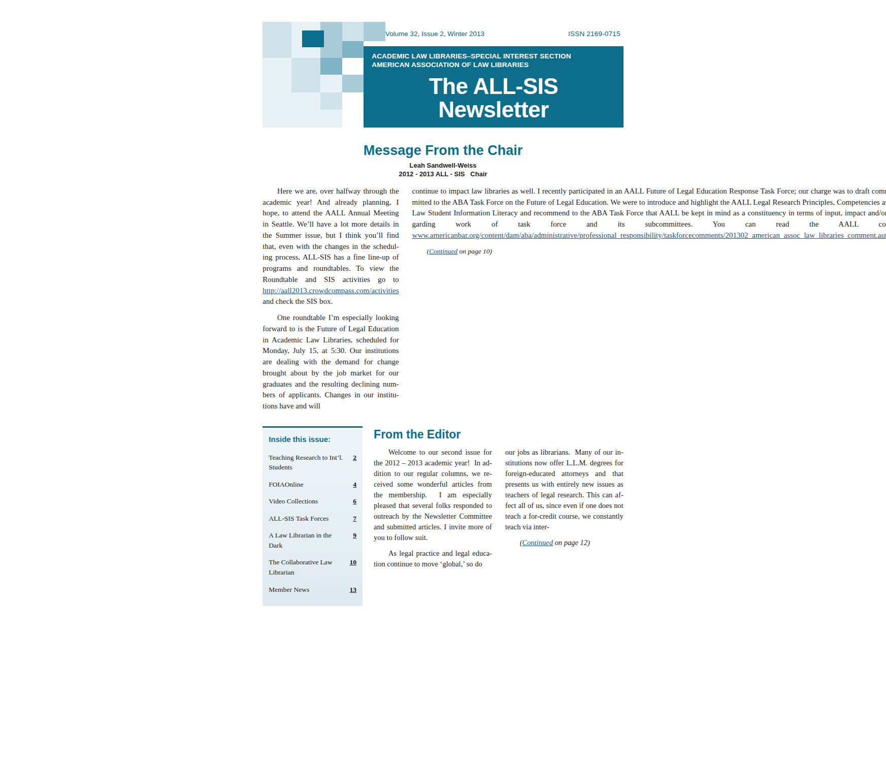Volume 32, Issue 2, Winter 2013 ISSN 2169-0715
ACADEMIC LAW LIBRARIES–SPECIAL INTEREST SECTION
AMERICAN ASSOCIATION OF LAW LIBRARIES
The ALL-SIS Newsletter
Message From the Chair
Leah Sandwell-Weiss
2012 - 2013 ALL - SIS Chair
Here we are, over halfway through the academic year! And already planning, I hope, to attend the AALL Annual Meeting in Seattle. We’ll have a lot more details in the Summer issue, but I think you’ll find that, even with the changes in the scheduling process, ALL-SIS has a fine line-up of programs and roundtables. To view the Roundtable and SIS activities go to http://aall2013.crowdcompass.com/activities and check the SIS box.
One roundtable I’m especially looking forward to is the Future of Legal Education in Academic Law Libraries, scheduled for Monday, July 15, at 5:30. Our institutions are dealing with the demand for change brought about by the job market for our graduates and the resulting declining numbers of applicants. Changes in our institutions have and will
continue to impact law libraries as well. I recently participated in an AALL Future of Legal Education Response Task Force; our charge was to draft comments to be submitted to the ABA Task Force on the Future of Legal Education. We were to introduce and highlight the AALL Legal Research Principles, Competencies and Standards for Law Student Information Literacy and recommend to the ABA Task Force that AALL be kept in mind as a constituency in terms of input, impact and/or notification regarding work of task force and its subcommittees. You can read the AALL comments at www.americanbar.org/content/dam/aba/administrative/professional_responsibility/taskforcecomments/201302_american_assoc_law_libraries_comment.authcheckdam.pdf.
(Continued on page 10)
Inside this issue:
| Teaching Research to Int’l. Students | 2 |
| FOIAOnline | 4 |
| Video Collections | 6 |
| ALL-SIS Task Forces | 7 |
| A Law Librarian in the Dark | 9 |
| The Collaborative Law Librarian | 10 |
| Member News | 13 |
From the Editor
Welcome to our second issue for the 2012 – 2013 academic year! In addition to our regular columns, we received some wonderful articles from the membership. I am especially pleased that several folks responded to outreach by the Newsletter Committee and submitted articles. I invite more of you to follow suit.
As legal practice and legal education continue to move ‘global,’ so do
our jobs as librarians. Many of our institutions now offer L.L.M. degrees for foreign-educated attorneys and that presents us with entirely new issues as teachers of legal research. This can affect all of us, since even if one does not teach a for-credit course, we constantly teach via inter-
(Continued on page 12)